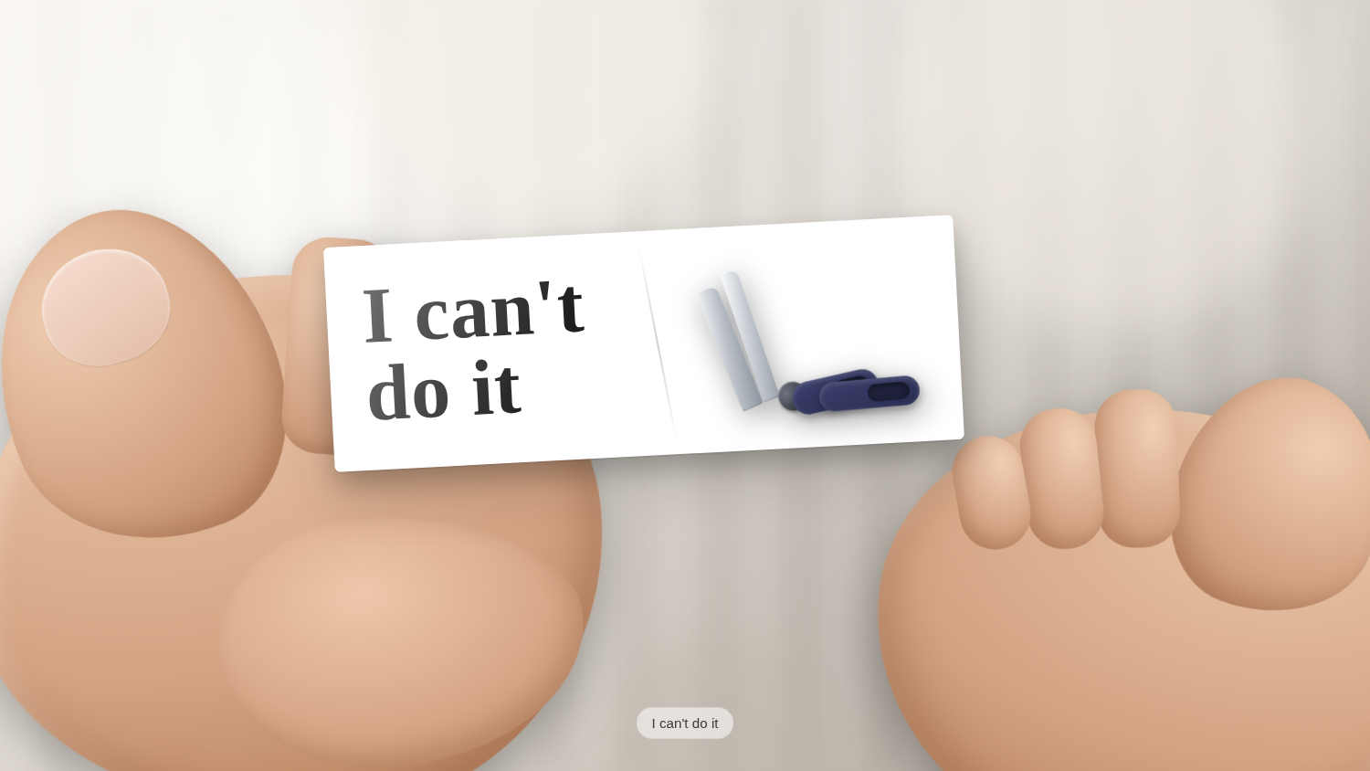I can'tdo it
I can't do it
Text on the card reads: I can't do it.